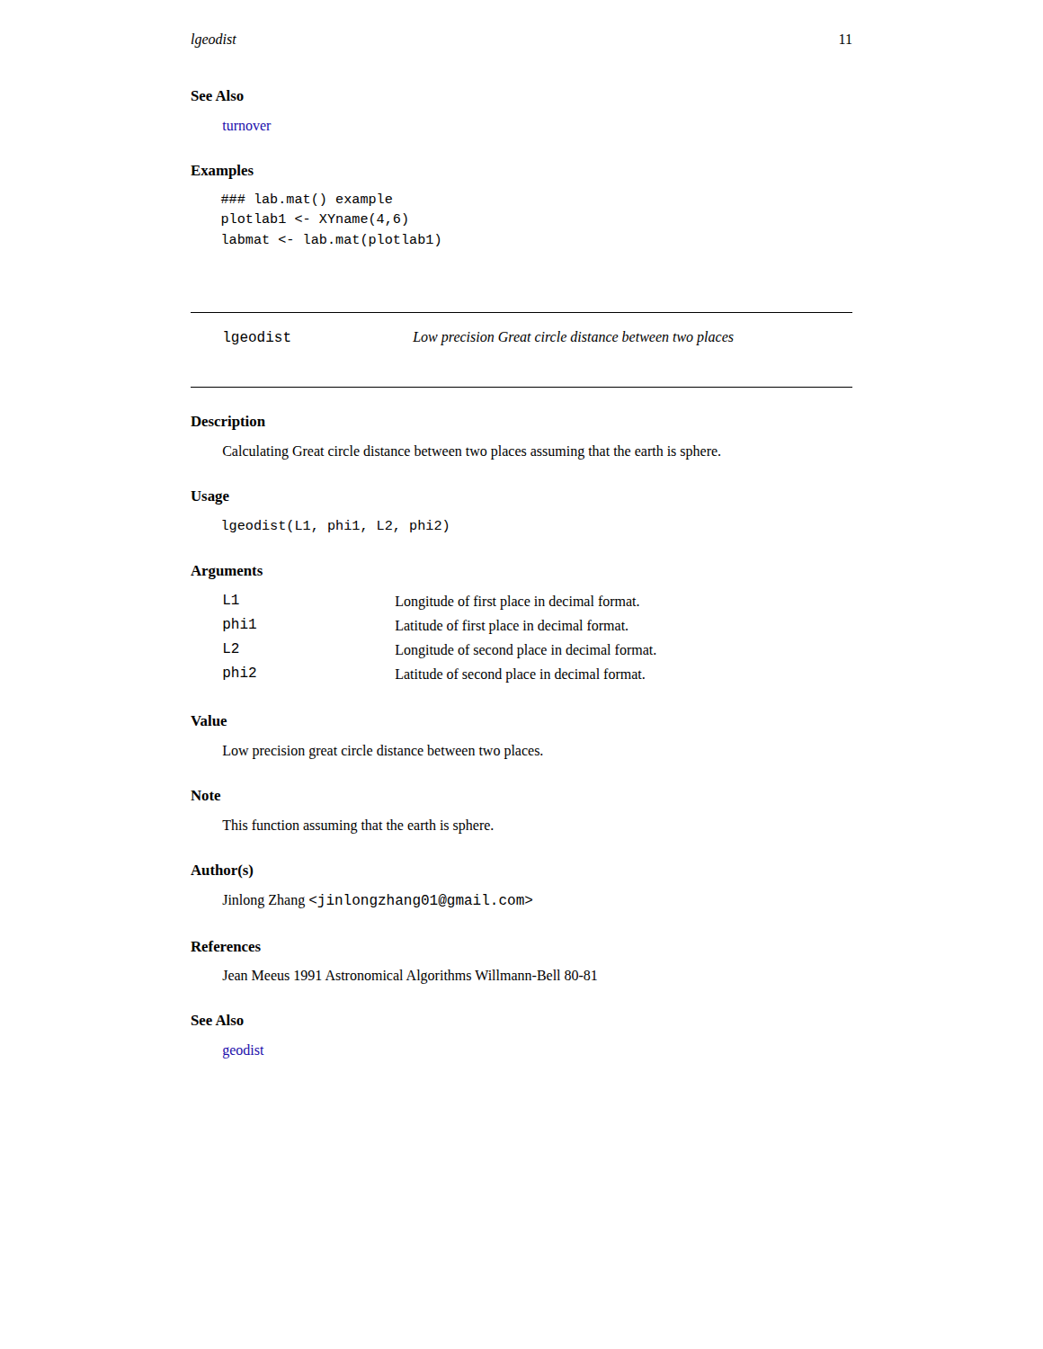lgeodist 11
See Also
turnover
Examples
### lab.mat() example
plotlab1 <- XYname(4,6)
labmat <- lab.mat(plotlab1)
lgeodist Low precision Great circle distance between two places
Description
Calculating Great circle distance between two places assuming that the earth is sphere.
Usage
lgeodist(L1, phi1, L2, phi2)
Arguments
| L1 | Longitude of first place in decimal format. |
| phi1 | Latitude of first place in decimal format. |
| L2 | Longitude of second place in decimal format. |
| phi2 | Latitude of second place in decimal format. |
Value
Low precision great circle distance between two places.
Note
This function assuming that the earth is sphere.
Author(s)
Jinlong Zhang <jinlongzhang01@gmail.com>
References
Jean Meeus 1991 Astronomical Algorithms Willmann-Bell 80-81
See Also
geodist